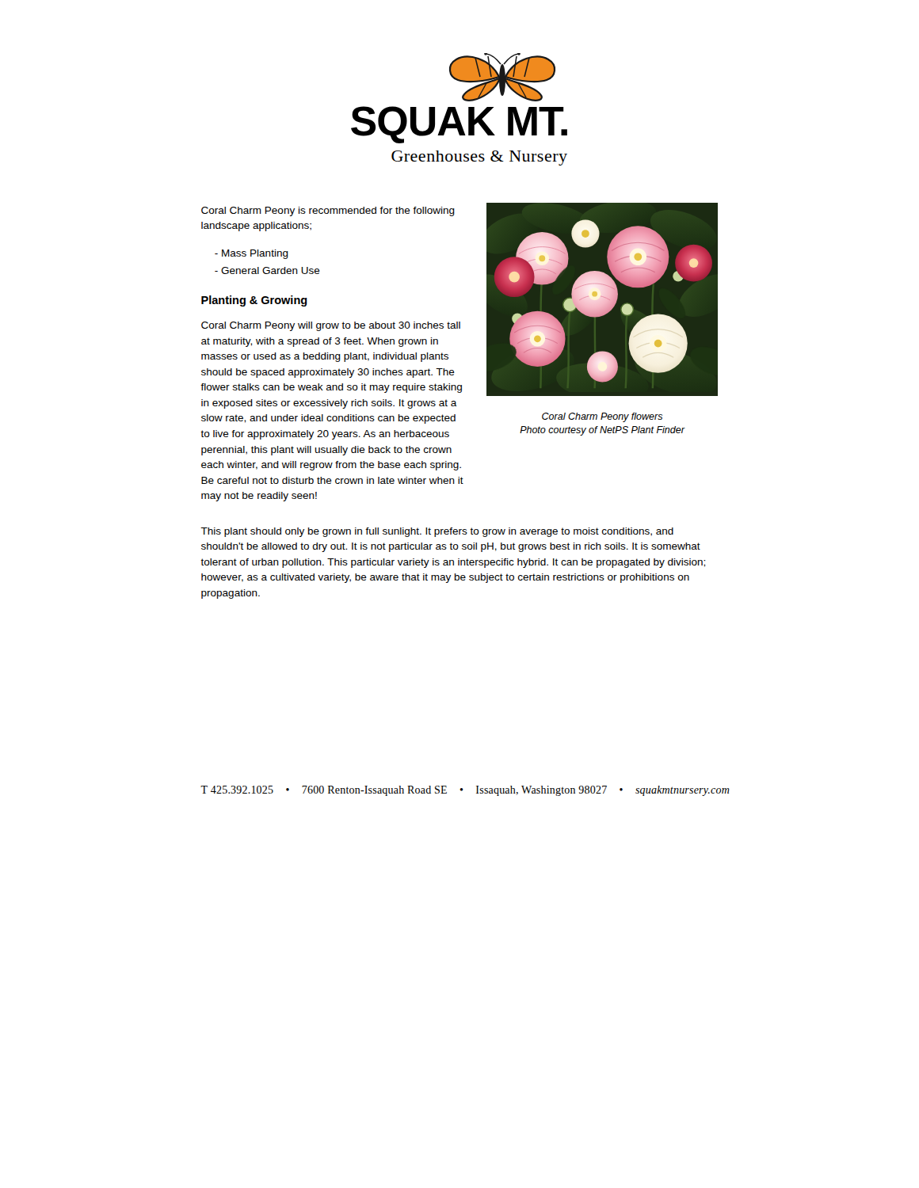SQUAK MT.
Greenhouses & Nursery
Coral Charm Peony is recommended for the following landscape applications;
- Mass Planting
- General Garden Use
Planting & Growing
Coral Charm Peony will grow to be about 30 inches tall at maturity, with a spread of 3 feet. When grown in masses or used as a bedding plant, individual plants should be spaced approximately 30 inches apart. The flower stalks can be weak and so it may require staking in exposed sites or excessively rich soils. It grows at a slow rate, and under ideal conditions can be expected to live for approximately 20 years. As an herbaceous perennial, this plant will usually die back to the crown each winter, and will regrow from the base each spring. Be careful not to disturb the crown in late winter when it may not be readily seen!
Coral Charm Peony flowers
Photo courtesy of NetPS Plant Finder
This plant should only be grown in full sunlight. It prefers to grow in average to moist conditions, and shouldn't be allowed to dry out. It is not particular as to soil pH, but grows best in rich soils. It is somewhat tolerant of urban pollution. This particular variety is an interspecific hybrid. It can be propagated by division; however, as a cultivated variety, be aware that it may be subject to certain restrictions or prohibitions on propagation.
T 425.392.1025 • 7600 Renton-Issaquah Road SE • Issaquah, Washington 98027 • squakmtnursery.com